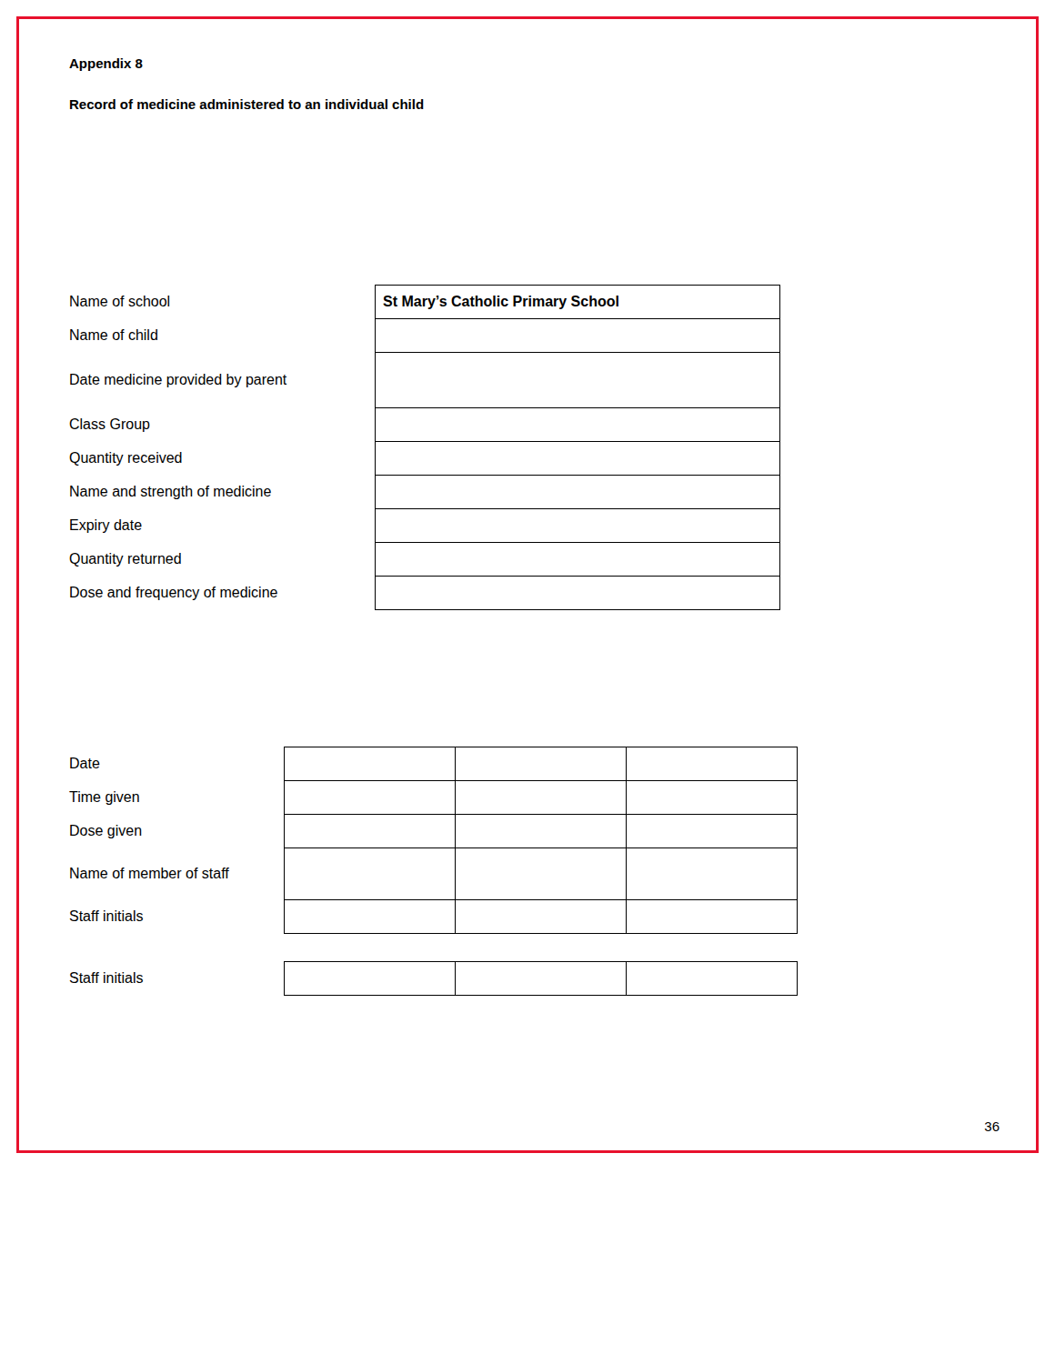Appendix 8
Record of medicine administered to an individual child
| Name of school | St Mary’s Catholic Primary School |
| Name of child | |
| Date medicine provided by parent | |
| Class Group | |
| Quantity received | |
| Name and strength of medicine | |
| Expiry date | |
| Quantity returned | |
| Dose and frequency of medicine | |
| Date | | | |
| Time given | | | |
| Dose given | | | |
| Name of member of staff | | | |
| Staff initials | | | |
| Staff initials | | | |
36